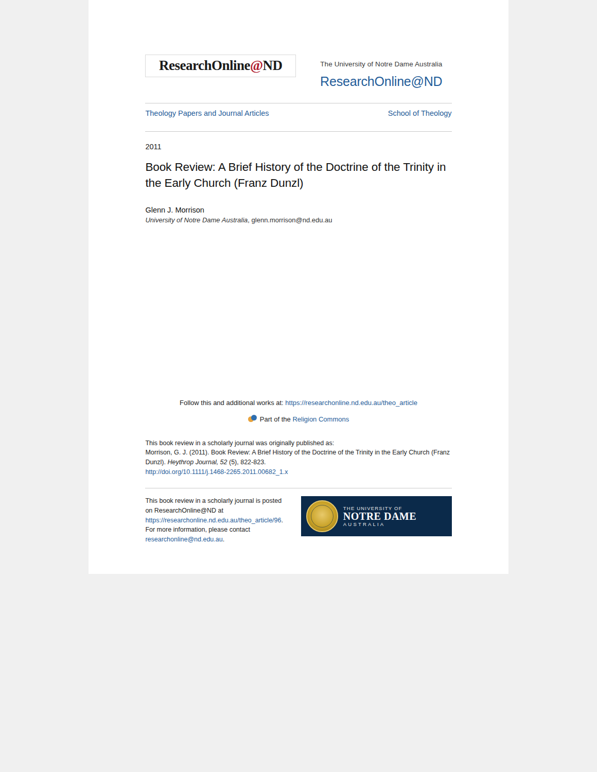ResearchOnline@ND
The University of Notre Dame Australia
ResearchOnline@ND
Theology Papers and Journal Articles
School of Theology
2011
Book Review: A Brief History of the Doctrine of the Trinity in the Early Church (Franz Dunzl)
Glenn J. Morrison
University of Notre Dame Australia, glenn.morrison@nd.edu.au
Follow this and additional works at: https://researchonline.nd.edu.au/theo_article
Part of the Religion Commons
This book review in a scholarly journal was originally published as:
Morrison, G. J. (2011). Book Review: A Brief History of the Doctrine of the Trinity in the Early Church (Franz Dunzl). Heythrop Journal, 52 (5), 822-823.
http://doi.org/10.1111/j.1468-2265.2011.00682_1.x
This book review in a scholarly journal is posted on ResearchOnline@ND at https://researchonline.nd.edu.au/theo_article/96. For more information, please contact researchonline@nd.edu.au.
THE UNIVERSITY OF
NOTRE DAME
AUSTRALIA